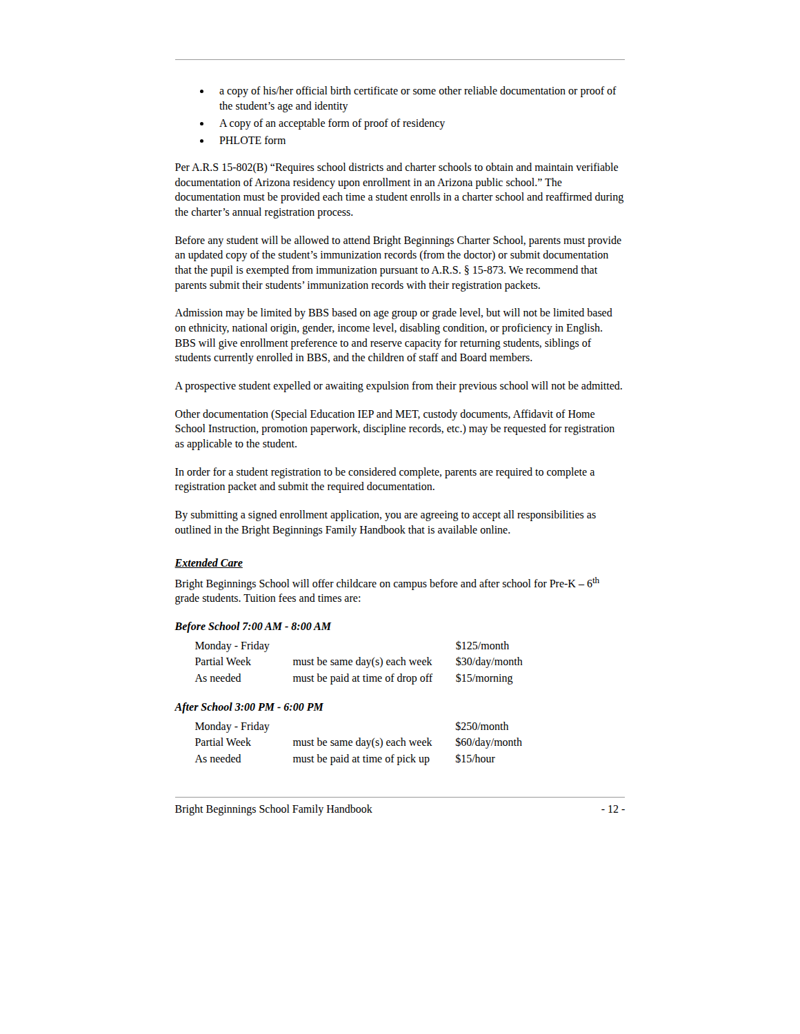a copy of his/her official birth certificate or some other reliable documentation or proof of the student’s age and identity
A copy of an acceptable form of proof of residency
PHLOTE form
Per A.R.S 15-802(B) “Requires school districts and charter schools to obtain and maintain verifiable documentation of Arizona residency upon enrollment in an Arizona public school.” The documentation must be provided each time a student enrolls in a charter school and reaffirmed during the charter’s annual registration process.
Before any student will be allowed to attend Bright Beginnings Charter School, parents must provide an updated copy of the student’s immunization records (from the doctor) or submit documentation that the pupil is exempted from immunization pursuant to A.R.S. § 15-873. We recommend that parents submit their students’ immunization records with their registration packets.
Admission may be limited by BBS based on age group or grade level, but will not be limited based on ethnicity, national origin, gender, income level, disabling condition, or proficiency in English. BBS will give enrollment preference to and reserve capacity for returning students, siblings of students currently enrolled in BBS, and the children of staff and Board members.
A prospective student expelled or awaiting expulsion from their previous school will not be admitted.
Other documentation (Special Education IEP and MET, custody documents, Affidavit of Home School Instruction, promotion paperwork, discipline records, etc.) may be requested for registration as applicable to the student.
In order for a student registration to be considered complete, parents are required to complete a registration packet and submit the required documentation.
By submitting a signed enrollment application, you are agreeing to accept all responsibilities as outlined in the Bright Beginnings Family Handbook that is available online.
Extended Care
Bright Beginnings School will offer childcare on campus before and after school for Pre-K – 6th grade students. Tuition fees and times are:
Before School 7:00 AM - 8:00 AM
| Monday - Friday | | $125/month |
| Partial Week | must be same day(s) each week | $30/day/month |
| As needed | must be paid at time of drop off | $15/morning |
After School 3:00 PM - 6:00 PM
| Monday - Friday | | $250/month |
| Partial Week | must be same day(s) each week | $60/day/month |
| As needed | must be paid at time of pick up | $15/hour |
Bright Beginnings School Family Handbook
- 12 -